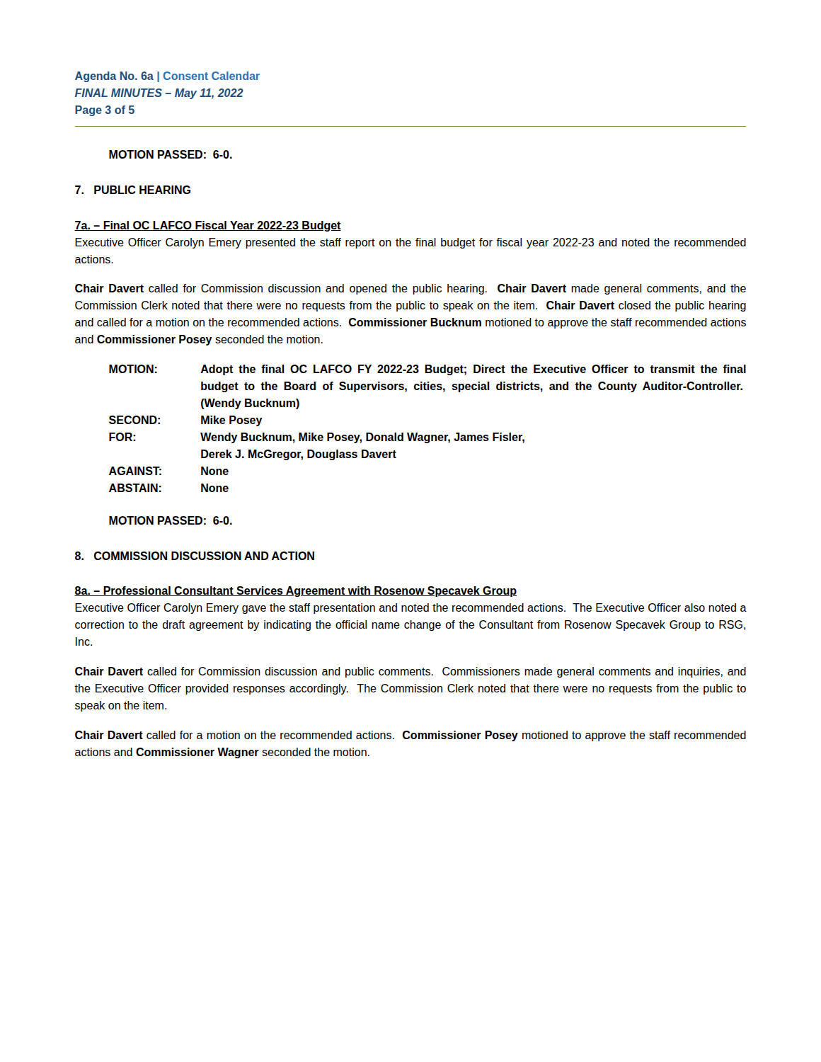Agenda No. 6a | Consent Calendar
FINAL MINUTES – May 11, 2022
Page 3 of 5
MOTION PASSED: 6-0.
7. PUBLIC HEARING
7a. – Final OC LAFCO Fiscal Year 2022-23 Budget
Executive Officer Carolyn Emery presented the staff report on the final budget for fiscal year 2022-23 and noted the recommended actions.
Chair Davert called for Commission discussion and opened the public hearing. Chair Davert made general comments, and the Commission Clerk noted that there were no requests from the public to speak on the item. Chair Davert closed the public hearing and called for a motion on the recommended actions. Commissioner Bucknum motioned to approve the staff recommended actions and Commissioner Posey seconded the motion.
| MOTION: | Adopt the final OC LAFCO FY 2022-23 Budget; Direct the Executive Officer to transmit the final budget to the Board of Supervisors, cities, special districts, and the County Auditor-Controller. (Wendy Bucknum) |
| SECOND: | Mike Posey |
| FOR: | Wendy Bucknum, Mike Posey, Donald Wagner, James Fisler, Derek J. McGregor, Douglass Davert |
| AGAINST: | None |
| ABSTAIN: | None |
MOTION PASSED: 6-0.
8. COMMISSION DISCUSSION AND ACTION
8a. – Professional Consultant Services Agreement with Rosenow Specavek Group
Executive Officer Carolyn Emery gave the staff presentation and noted the recommended actions. The Executive Officer also noted a correction to the draft agreement by indicating the official name change of the Consultant from Rosenow Specavek Group to RSG, Inc.
Chair Davert called for Commission discussion and public comments. Commissioners made general comments and inquiries, and the Executive Officer provided responses accordingly. The Commission Clerk noted that there were no requests from the public to speak on the item.
Chair Davert called for a motion on the recommended actions. Commissioner Posey motioned to approve the staff recommended actions and Commissioner Wagner seconded the motion.